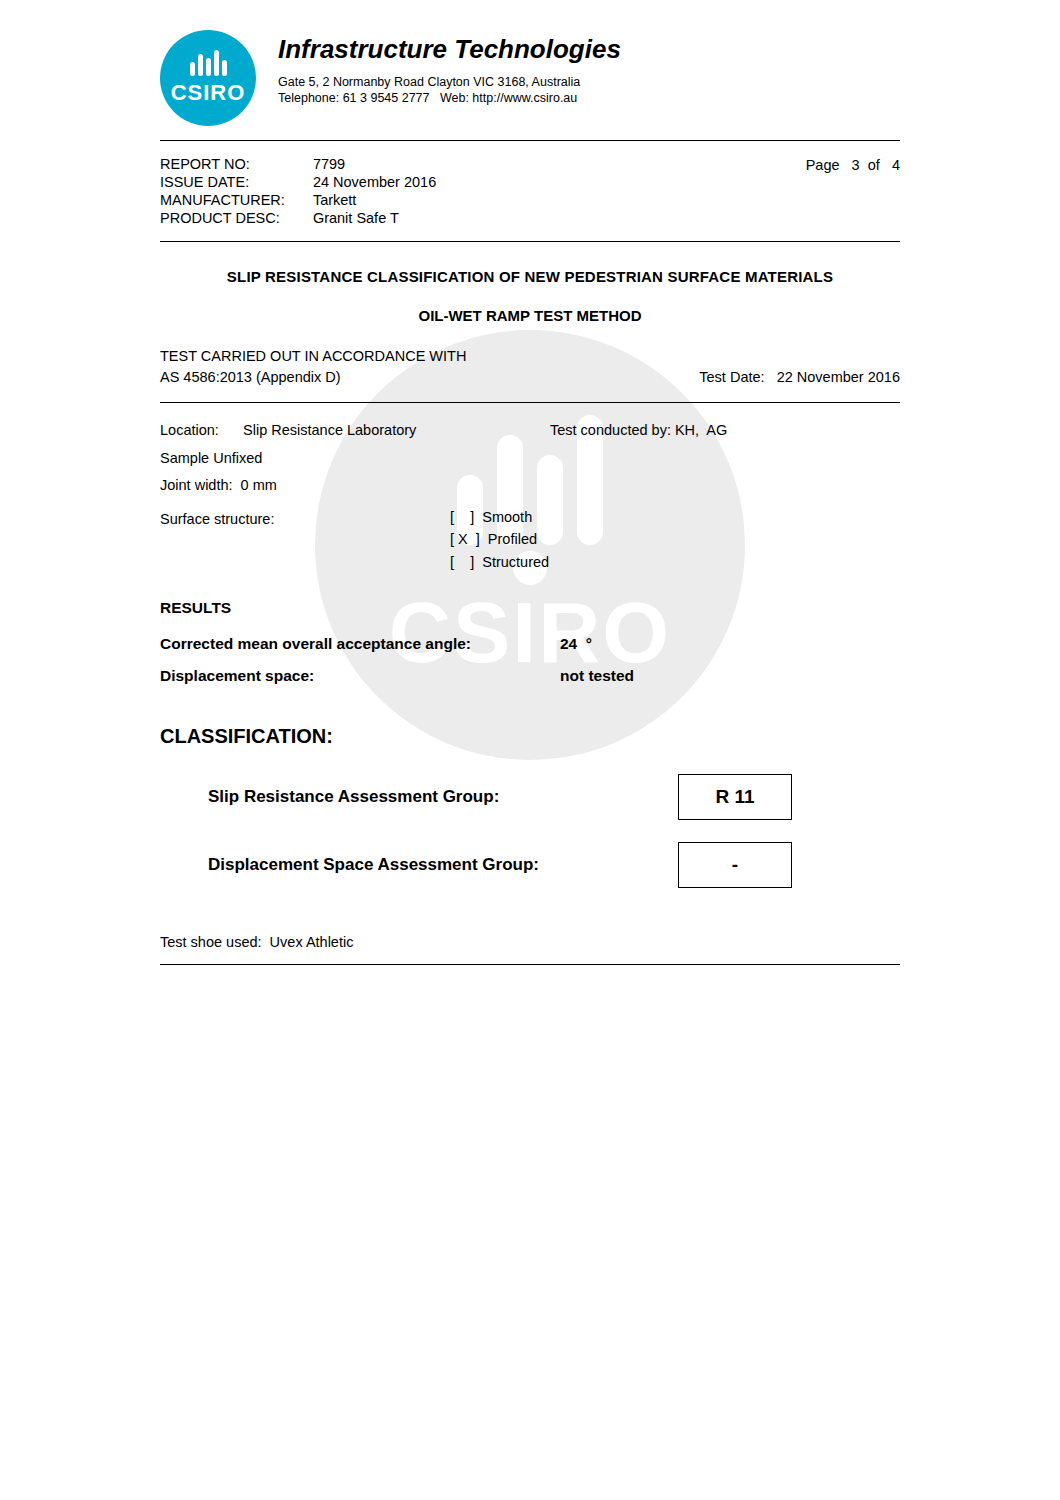CSIRO
CSIRO
Infrastructure Technologies
Gate 5, 2 Normanby Road Clayton VIC 3168, Australia
Telephone: 61 3 9545 2777 Web: http://www.csiro.au
| REPORT NO: | 7799 |
| ISSUE DATE: | 24 November 2016 |
| MANUFACTURER: | Tarkett |
| PRODUCT DESC: | Granit Safe T |
Page 3 of 4
SLIP RESISTANCE CLASSIFICATION OF NEW PEDESTRIAN SURFACE MATERIALS
OIL-WET RAMP TEST METHOD
TEST CARRIED OUT IN ACCORDANCE WITH
AS 4586:2013 (Appendix D) Test Date: 22 November 2016
Location: Slip Resistance Laboratory
Test conducted by: KH, AG
Sample Unfixed
Joint width: 0 mm
Surface structure:
[ ] Smooth
[ X ] Profiled
[ ] Structured
RESULTS
Corrected mean overall acceptance angle: 24 °
Displacement space: not tested
CLASSIFICATION:
Slip Resistance Assessment Group:
R 11
Displacement Space Assessment Group:
-
Test shoe used: Uvex Athletic